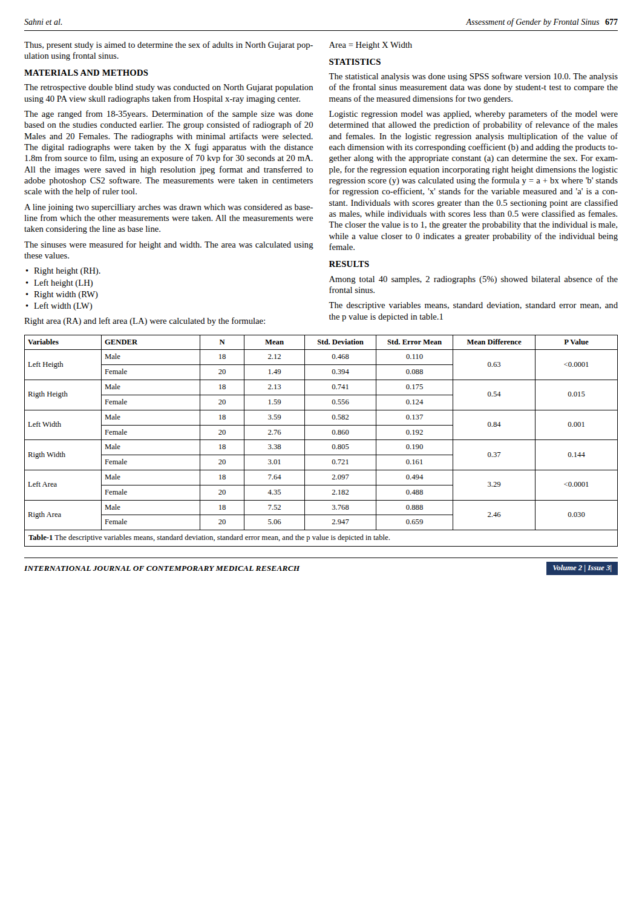Sahni et al.
Assessment of Gender by Frontal Sinus 677
Thus, present study is aimed to determine the sex of adults in North Gujarat population using frontal sinus.
Materials and Methods
The retrospective double blind study was conducted on North Gujarat population using 40 PA view skull radiographs taken from Hospital x-ray imaging center.
The age ranged from 18-35years. Determination of the sample size was done based on the studies conducted earlier. The group consisted of radiograph of 20 Males and 20 Females. The radiographs with minimal artifacts were selected. The digital radiographs were taken by the X fugi apparatus with the distance 1.8m from source to film, using an exposure of 70 kvp for 30 seconds at 20 mA. All the images were saved in high resolution jpeg format and transferred to adobe photoshop CS2 software. The measurements were taken in centimeters scale with the help of ruler tool.
A line joining two supercilliary arches was drawn which was considered as baseline from which the other measurements were taken. All the measurements were taken considering the line as base line.
The sinuses were measured for height and width. The area was calculated using these values.
Right height (RH).
Left height (LH)
Right width (RW)
Left width (LW)
Right area (RA) and left area (LA) were calculated by the formulae:
Area = Height X Width
Statistics
The statistical analysis was done using SPSS software version 10.0. The analysis of the frontal sinus measurement data was done by student-t test to compare the means of the measured dimensions for two genders.
Logistic regression model was applied, whereby parameters of the model were determined that allowed the prediction of probability of relevance of the males and females. In the logistic regression analysis multiplication of the value of each dimension with its corresponding coefficient (b) and adding the products together along with the appropriate constant (a) can determine the sex. For example, for the regression equation incorporating right height dimensions the logistic regression score (y) was calculated using the formula y = a + bx where 'b' stands for regression co-efficient, 'x' stands for the variable measured and 'a' is a constant. Individuals with scores greater than the 0.5 sectioning point are classified as males, while individuals with scores less than 0.5 were classified as females. The closer the value is to 1, the greater the probability that the individual is male, while a value closer to 0 indicates a greater probability of the individual being female.
Results
Among total 40 samples, 2 radiographs (5%) showed bilateral absence of the frontal sinus.
The descriptive variables means, standard deviation, standard error mean, and the p value is depicted in table.1
| Variables | GENDER | N | Mean | Std. Deviation | Std. Error Mean | Mean Difference | P Value |
| --- | --- | --- | --- | --- | --- | --- | --- |
| Left Heigth | Male | 18 | 2.12 | 0.468 | 0.110 | 0.63 | <0.0001 |
| Female | 20 | 1.49 | 0.394 | 0.088 |
| Rigth Heigth | Male | 18 | 2.13 | 0.741 | 0.175 | 0.54 | 0.015 |
| Female | 20 | 1.59 | 0.556 | 0.124 |
| Left Width | Male | 18 | 3.59 | 0.582 | 0.137 | 0.84 | 0.001 |
| Female | 20 | 2.76 | 0.860 | 0.192 |
| Rigth Width | Male | 18 | 3.38 | 0.805 | 0.190 | 0.37 | 0.144 |
| Female | 20 | 3.01 | 0.721 | 0.161 |
| Left Area | Male | 18 | 7.64 | 2.097 | 0.494 | 3.29 | <0.0001 |
| Female | 20 | 4.35 | 2.182 | 0.488 |
| Rigth Area | Male | 18 | 7.52 | 3.768 | 0.888 | 2.46 | 0.030 |
| Female | 20 | 5.06 | 2.947 | 0.659 |
| Table-1 The descriptive variables means, standard deviation, standard error mean, and the p value is depicted in table. |
INTERNATIONAL JOURNAL OF CONTEMPORARY MEDICAL RESEARCH
Volume 2 | Issue 3|